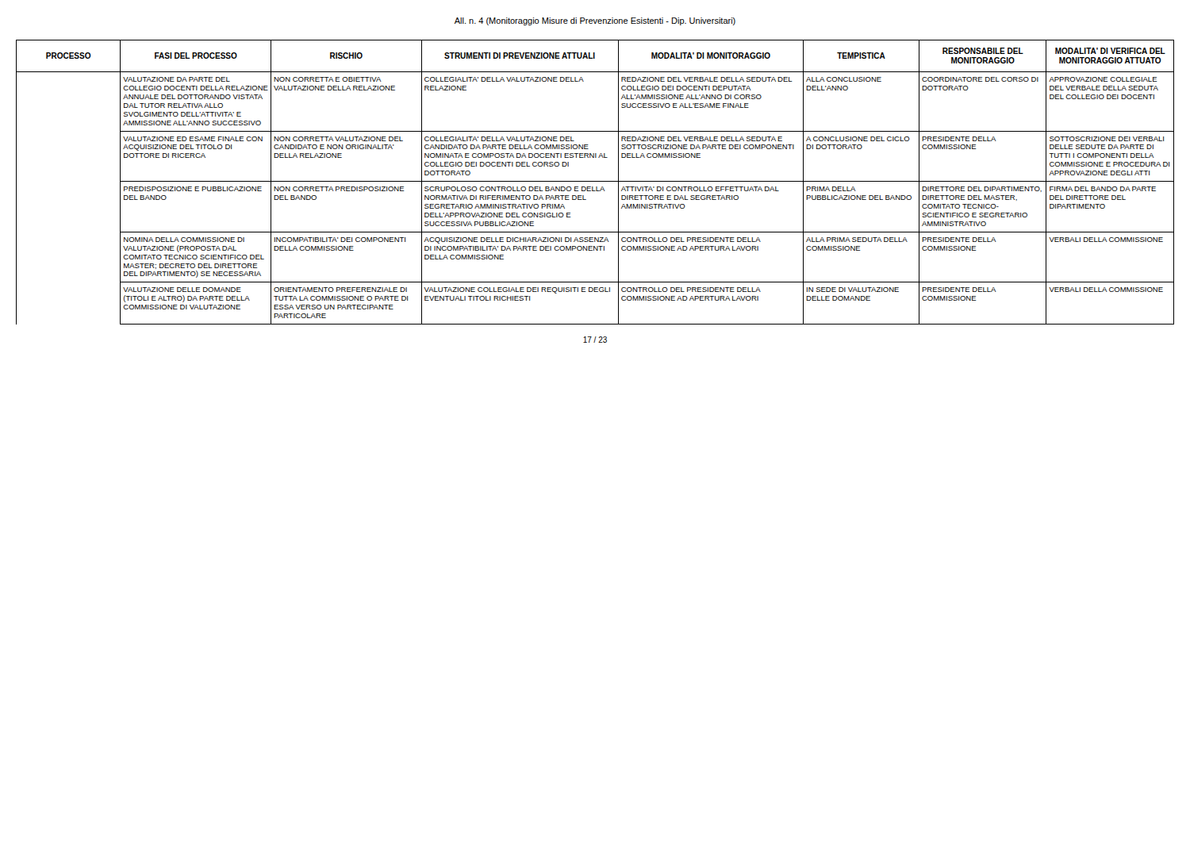All. n. 4 (Monitoraggio Misure di Prevenzione Esistenti - Dip. Universitari)
| PROCESSO | FASI DEL PROCESSO | RISCHIO | STRUMENTI DI PREVENZIONE ATTUALI | MODALITA' DI MONITORAGGIO | TEMPISTICA | RESPONSABILE DEL MONITORAGGIO | MODALITA' DI VERIFICA DEL MONITORAGGIO ATTUATO |
| --- | --- | --- | --- | --- | --- | --- | --- |
| | VALUTAZIONE DA PARTE DEL COLLEGIO DOCENTI DELLA RELAZIONE ANNUALE DEL DOTTORANDO VISTATA DAL TUTOR RELATIVA ALLO SVOLGIMENTO DELL'ATTIVITA' E AMMISSIONE ALL'ANNO SUCCESSIVO | NON CORRETTA E OBIETTIVA VALUTAZIONE DELLA RELAZIONE | COLLEGIALITA' DELLA VALUTAZIONE DELLA RELAZIONE | REDAZIONE DEL VERBALE DELLA SEDUTA DEL COLLEGIO DEI DOCENTI DEPUTATA ALL'AMMISSIONE ALL'ANNO DI CORSO SUCCESSIVO E ALL'ESAME FINALE | ALLA CONCLUSIONE DELL'ANNO | COORDINATORE DEL CORSO DI DOTTORATO | APPROVAZIONE COLLEGIALE DEL VERBALE DELLA SEDUTA DEL COLLEGIO DEI DOCENTI |
| VALUTAZIONE ED ESAME FINALE CON ACQUISIZIONE DEL TITOLO DI DOTTORE DI RICERCA | NON CORRETTA VALUTAZIONE DEL CANDIDATO E NON ORIGINALITA' DELLA RELAZIONE | COLLEGIALITA' DELLA VALUTAZIONE DEL CANDIDATO DA PARTE DELLA COMMISSIONE NOMINATA E COMPOSTA DA DOCENTI ESTERNI AL COLLEGIO DEI DOCENTI DEL CORSO DI DOTTORATO | REDAZIONE DEL VERBALE DELLA SEDUTA E SOTTOSCRIZIONE DA PARTE DEI COMPONENTI DELLA COMMISSIONE | A CONCLUSIONE DEL CICLO DI DOTTORATO | PRESIDENTE DELLA COMMISSIONE | SOTTOSCRIZIONE DEI VERBALI DELLE SEDUTE DA PARTE DI TUTTI I COMPONENTI DELLA COMMISSIONE E PROCEDURA DI APPROVAZIONE DEGLI ATTI |
| | PREDISPOSIZIONE E PUBBLICAZIONE DEL BANDO | NON CORRETTA PREDISPOSIZIONE DEL BANDO | SCRUPOLOSO CONTROLLO DEL BANDO E DELLA NORMATIVA DI RIFERIMENTO DA PARTE DEL SEGRETARIO AMMINISTRATIVO PRIMA DELL'APPROVAZIONE DEL CONSIGLIO E SUCCESSIVA PUBBLICAZIONE | ATTIVITA' DI CONTROLLO EFFETTUATA DAL DIRETTORE E DAL SEGRETARIO AMMINISTRATIVO | PRIMA DELLA PUBBLICAZIONE DEL BANDO | DIRETTORE DEL DIPARTIMENTO, DIRETTORE DEL MASTER, COMITATO TECNICO-SCIENTIFICO E SEGRETARIO AMMINISTRATIVO | FIRMA DEL BANDO DA PARTE DEL DIRETTORE DEL DIPARTIMENTO |
| NOMINA DELLA COMMISSIONE DI VALUTAZIONE (PROPOSTA DAL COMITATO TECNICO SCIENTIFICO DEL MASTER; DECRETO DEL DIRETTORE DEL DIPARTIMENTO) SE NECESSARIA | INCOMPATIBILITA' DEI COMPONENTI DELLA COMMISSIONE | ACQUISIZIONE DELLE DICHIARAZIONI DI ASSENZA DI INCOMPATIBILITA' DA PARTE DEI COMPONENTI DELLA COMMISSIONE | CONTROLLO DEL PRESIDENTE DELLA COMMISSIONE AD APERTURA LAVORI | ALLA PRIMA SEDUTA DELLA COMMISSIONE | PRESIDENTE DELLA COMMISSIONE | VERBALI DELLA COMMISSIONE |
| VALUTAZIONE DELLE DOMANDE (TITOLI E ALTRO) DA PARTE DELLA COMMISSIONE DI VALUTAZIONE | ORIENTAMENTO PREFERENZIALE DI TUTTA LA COMMISSIONE O PARTE DI ESSA VERSO UN PARTECIPANTE PARTICOLARE | VALUTAZIONE COLLEGIALE DEI REQUISITI E DEGLI EVENTUALI TITOLI RICHIESTI | CONTROLLO DEL PRESIDENTE DELLA COMMISSIONE AD APERTURA LAVORI | IN SEDE DI VALUTAZIONE DELLE DOMANDE | PRESIDENTE DELLA COMMISSIONE | VERBALI DELLA COMMISSIONE |
17 / 23